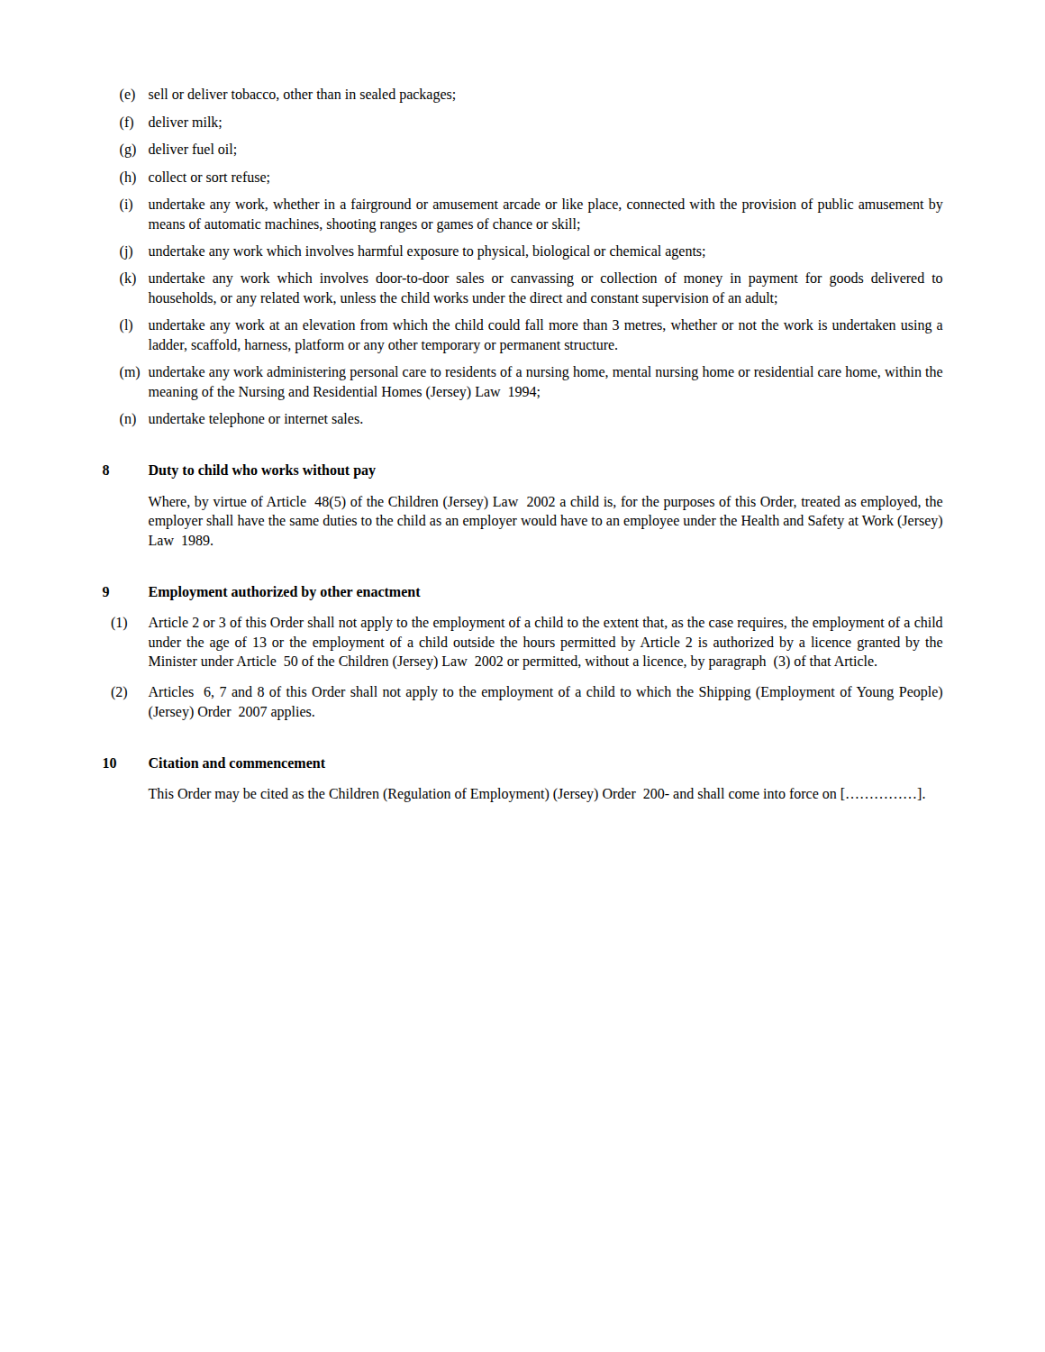(e) sell or deliver tobacco, other than in sealed packages;
(f) deliver milk;
(g) deliver fuel oil;
(h) collect or sort refuse;
(i) undertake any work, whether in a fairground or amusement arcade or like place, connected with the provision of public amusement by means of automatic machines, shooting ranges or games of chance or skill;
(j) undertake any work which involves harmful exposure to physical, biological or chemical agents;
(k) undertake any work which involves door-to-door sales or canvassing or collection of money in payment for goods delivered to households, or any related work, unless the child works under the direct and constant supervision of an adult;
(l) undertake any work at an elevation from which the child could fall more than 3 metres, whether or not the work is undertaken using a ladder, scaffold, harness, platform or any other temporary or permanent structure.
(m) undertake any work administering personal care to residents of a nursing home, mental nursing home or residential care home, within the meaning of the Nursing and Residential Homes (Jersey) Law 1994;
(n) undertake telephone or internet sales.
8 Duty to child who works without pay
Where, by virtue of Article 48(5) of the Children (Jersey) Law 2002 a child is, for the purposes of this Order, treated as employed, the employer shall have the same duties to the child as an employer would have to an employee under the Health and Safety at Work (Jersey) Law 1989.
9 Employment authorized by other enactment
(1) Article 2 or 3 of this Order shall not apply to the employment of a child to the extent that, as the case requires, the employment of a child under the age of 13 or the employment of a child outside the hours permitted by Article 2 is authorized by a licence granted by the Minister under Article 50 of the Children (Jersey) Law 2002 or permitted, without a licence, by paragraph (3) of that Article.
(2) Articles 6, 7 and 8 of this Order shall not apply to the employment of a child to which the Shipping (Employment of Young People) (Jersey) Order 2007 applies.
10 Citation and commencement
This Order may be cited as the Children (Regulation of Employment) (Jersey) Order 200- and shall come into force on [……………].